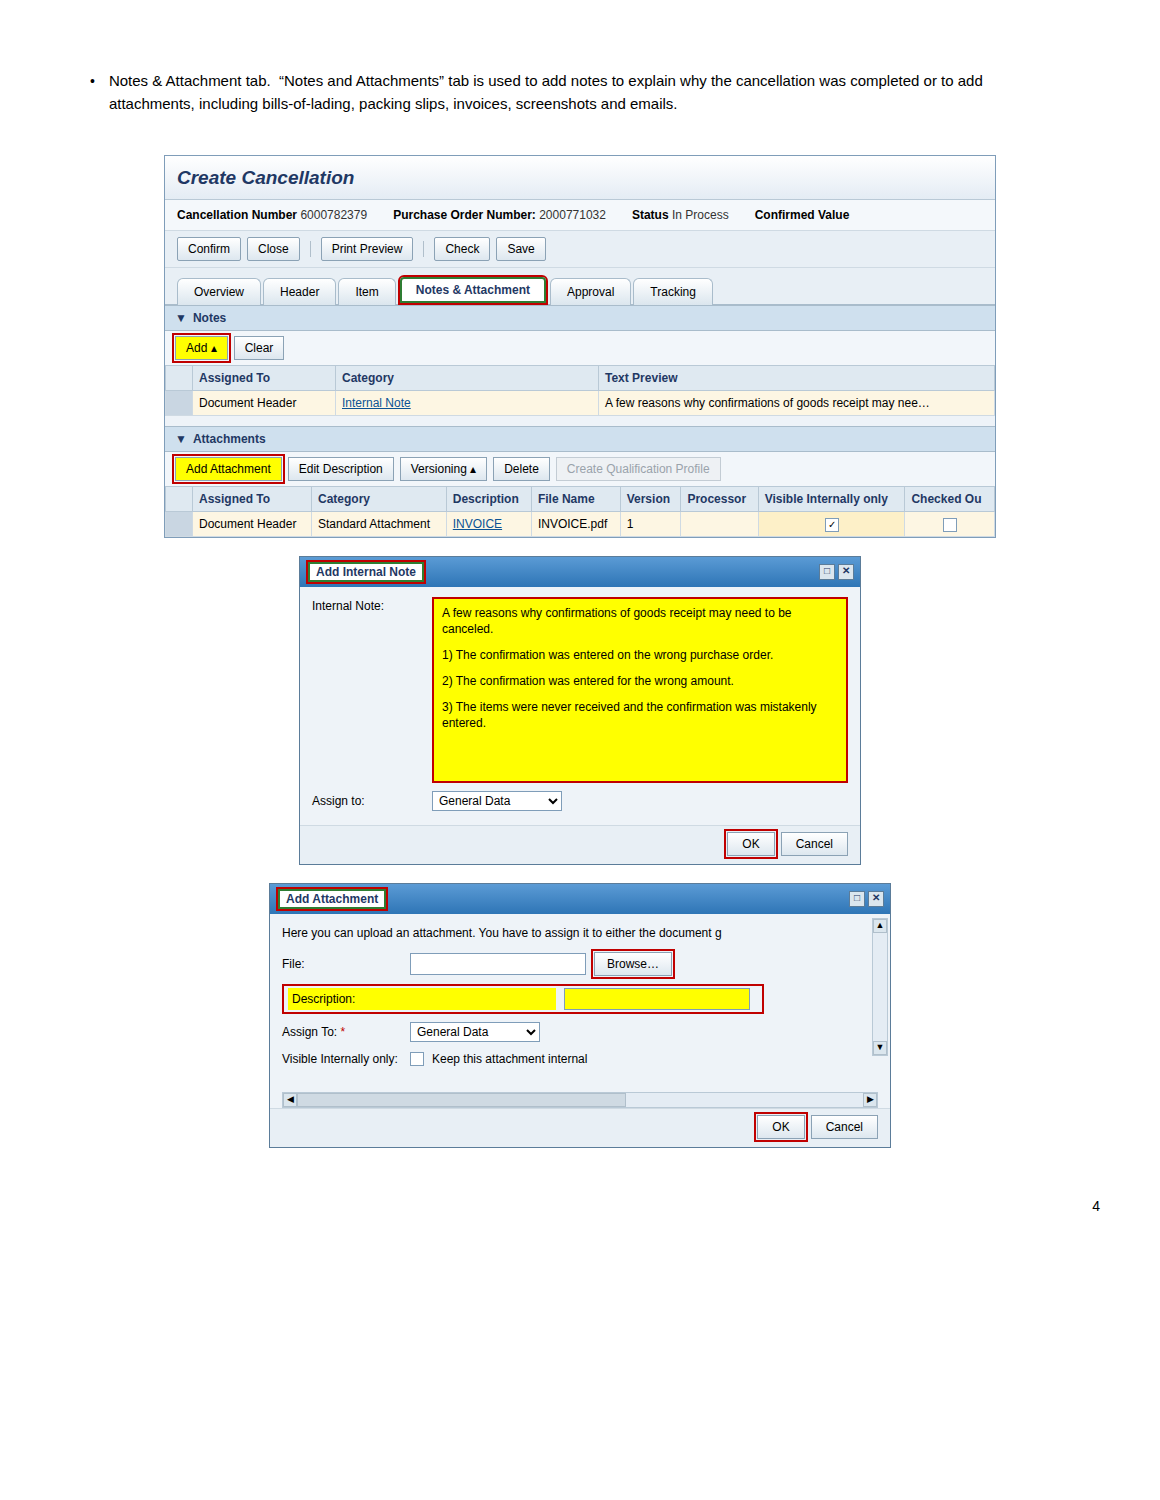•
Notes & Attachment tab. “Notes and Attachments” tab is used to add notes to explain why the cancellation was completed or to add attachments, including bills-of-lading, packing slips, invoices, screenshots and emails.
Create Cancellation
Cancellation Number 6000782379
Purchase Order Number: 2000771032
Status In Process
Confirmed Value
Confirm Close Print Preview Check Save
Overview Header Item Notes & Attachment Approval Tracking
▼Notes
Add ▴ Clear
| | Assigned To | Category | Text Preview |
| --- | --- | --- | --- |
| | Document Header | Internal Note | A few reasons why confirmations of goods receipt may nee… |
▼Attachments
Add Attachment Edit Description Versioning ▴ Delete Create Qualification Profile
| | Assigned To | Category | Description | File Name | Version | Processor | Visible Internally only | Checked Ou |
| --- | --- | --- | --- | --- | --- | --- | --- | --- |
| | Document Header | Standard Attachment | INVOICE | INVOICE.pdf | 1 | | ✓ | |
Add Internal Note □✕
Internal Note:
A few reasons why confirmations of goods receipt may need to be canceled.
1) The confirmation was entered on the wrong purchase order.
2) The confirmation was entered for the wrong amount.
3) The items were never received and the confirmation was mistakenly entered.
Assign to:
General Data
OK Cancel
Add Attachment □✕
▲
▼
Here you can upload an attachment. You have to assign it to either the document g
File:
Browse…
Description:
Assign To: *
General Data
Visible Internally only:
Keep this attachment internal
◀
▶
OK Cancel
4